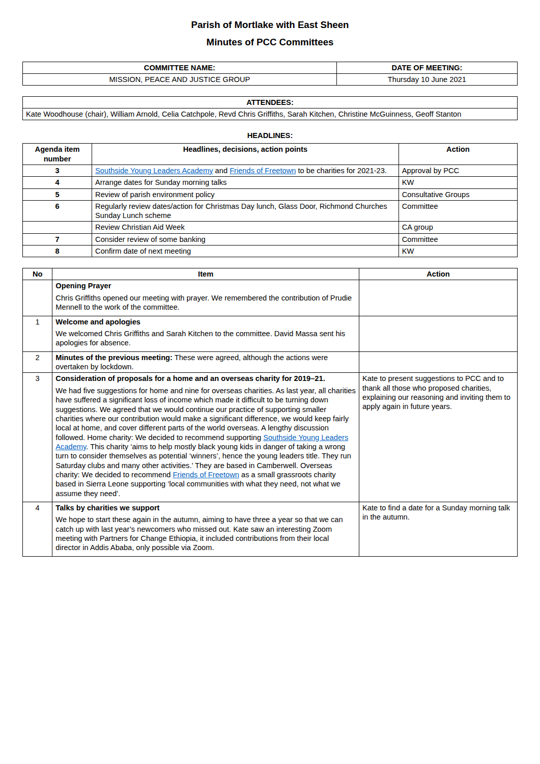Parish of Mortlake with East Sheen
Minutes of PCC Committees
| COMMITTEE NAME: | DATE OF MEETING: |
| MISSION, PEACE AND JUSTICE GROUP | Thursday 10 June 2021 |
| ATTENDEES: |
| Kate Woodhouse (chair), William Arnold, Celia Catchpole, Revd Chris Griffiths, Sarah Kitchen, Christine McGuinness, Geoff Stanton |
HEADLINES:
| Agenda item number | Headlines, decisions, action points | Action |
| --- | --- | --- |
| 3 | Southside Young Leaders Academy and Friends of Freetown to be charities for 2021-23. | Approval by PCC |
| 4 | Arrange dates for Sunday morning talks | KW |
| 5 | Review of parish environment policy | Consultative Groups |
| 6 | Regularly review dates/action for Christmas Day lunch, Glass Door, Richmond Churches Sunday Lunch scheme | Committee |
| | Review Christian Aid Week | CA group |
| 7 | Consider review of some banking | Committee |
| 8 | Confirm date of next meeting | KW |
| No | Item | Action |
| --- | --- | --- |
| | Opening Prayer Chris Griffiths opened our meeting with prayer. We remembered the contribution of Prudie Mennell to the work of the committee. | |
| 1 | Welcome and apologies We welcomed Chris Griffiths and Sarah Kitchen to the committee. David Massa sent his apologies for absence. | |
| 2 | Minutes of the previous meeting: These were agreed, although the actions were overtaken by lockdown. | |
| 3 | Consideration of proposals for a home and an overseas charity for 2019–21. We had five suggestions for home and nine for overseas charities. As last year, all charities have suffered a significant loss of income which made it difficult to be turning down suggestions. We agreed that we would continue our practice of supporting smaller charities where our contribution would make a significant difference, we would keep fairly local at home, and cover different parts of the world overseas. A lengthy discussion followed. Home charity: We decided to recommend supporting Southside Young Leaders Academy . This charity ‘aims to help mostly black young kids in danger of taking a wrong turn to consider themselves as potential ‘winners’, hence the young leaders title. They run Saturday clubs and many other activities.’ They are based in Camberwell. Overseas charity: We decided to recommend Friends of Freetown as a small grassroots charity based in Sierra Leone supporting ‘local communities with what they need, not what we assume they need’. | Kate to present suggestions to PCC and to thank all those who proposed charities, explaining our reasoning and inviting them to apply again in future years. |
| 4 | Talks by charities we support We hope to start these again in the autumn, aiming to have three a year so that we can catch up with last year’s newcomers who missed out. Kate saw an interesting Zoom meeting with Partners for Change Ethiopia, it included contributions from their local director in Addis Ababa, only possible via Zoom. | Kate to find a date for a Sunday morning talk in the autumn. |